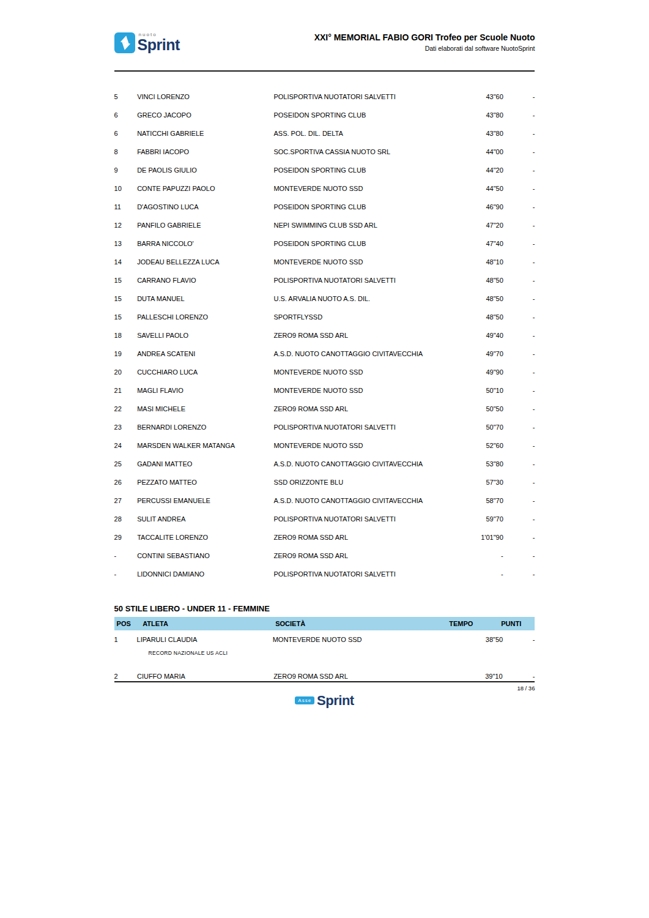nuoto Sprint
XXI° MEMORIAL FABIO GORI Trofeo per Scuole Nuoto
Dati elaborati dal software NuotoSprint
| 5 | VINCI LORENZO | POLISPORTIVA NUOTATORI SALVETTI | 43"60 | - |
| 6 | GRECO JACOPO | POSEIDON SPORTING CLUB | 43"80 | - |
| 6 | NATICCHI GABRIELE | ASS. POL. DIL. DELTA | 43"80 | - |
| 8 | FABBRI IACOPO | SOC.SPORTIVA CASSIA NUOTO SRL | 44"00 | - |
| 9 | DE PAOLIS GIULIO | POSEIDON SPORTING CLUB | 44"20 | - |
| 10 | CONTE PAPUZZI PAOLO | MONTEVERDE NUOTO SSD | 44"50 | - |
| 11 | D'AGOSTINO LUCA | POSEIDON SPORTING CLUB | 46"90 | - |
| 12 | PANFILO GABRIELE | NEPI SWIMMING CLUB SSD ARL | 47"20 | - |
| 13 | BARRA NICCOLO' | POSEIDON SPORTING CLUB | 47"40 | - |
| 14 | JODEAU BELLEZZA LUCA | MONTEVERDE NUOTO SSD | 48"10 | - |
| 15 | CARRANO FLAVIO | POLISPORTIVA NUOTATORI SALVETTI | 48"50 | - |
| 15 | DUTA MANUEL | U.S. ARVALIA NUOTO A.S. DIL. | 48"50 | - |
| 15 | PALLESCHI LORENZO | SPORTFLYSSD | 48"50 | - |
| 18 | SAVELLI PAOLO | ZERO9 ROMA SSD ARL | 49"40 | - |
| 19 | ANDREA SCATENI | A.S.D. NUOTO CANOTTAGGIO CIVITAVECCHIA | 49"70 | - |
| 20 | CUCCHIARO LUCA | MONTEVERDE NUOTO SSD | 49"90 | - |
| 21 | MAGLI FLAVIO | MONTEVERDE NUOTO SSD | 50"10 | - |
| 22 | MASI MICHELE | ZERO9 ROMA SSD ARL | 50"50 | - |
| 23 | BERNARDI LORENZO | POLISPORTIVA NUOTATORI SALVETTI | 50"70 | - |
| 24 | MARSDEN WALKER MATANGA | MONTEVERDE NUOTO SSD | 52"60 | - |
| 25 | GADANI MATTEO | A.S.D. NUOTO CANOTTAGGIO CIVITAVECCHIA | 53"80 | - |
| 26 | PEZZATO MATTEO | SSD ORIZZONTE BLU | 57"30 | - |
| 27 | PERCUSSI EMANUELE | A.S.D. NUOTO CANOTTAGGIO CIVITAVECCHIA | 58"70 | - |
| 28 | SULIT ANDREA | POLISPORTIVA NUOTATORI SALVETTI | 59"70 | - |
| 29 | TACCALITE LORENZO | ZERO9 ROMA SSD ARL | 1'01"90 | - |
| - | CONTINI SEBASTIANO | ZERO9 ROMA SSD ARL | - | - |
| - | LIDONNICI DAMIANO | POLISPORTIVA NUOTATORI SALVETTI | - | - |
50 STILE LIBERO - UNDER 11 - FEMMINE
| POS | ATLETA | SOCIETÀ | TEMPO | PUNTI |
| --- | --- | --- | --- | --- |
| 1 | LIPARULI CLAUDIA | MONTEVERDE NUOTO SSD | 38"50 | - |
RECORD NAZIONALE US ACLI
| 2 | CIUFFO MARIA | ZERO9 ROMA SSD ARL | 39"10 | - |
18 / 36
Asse Sprint